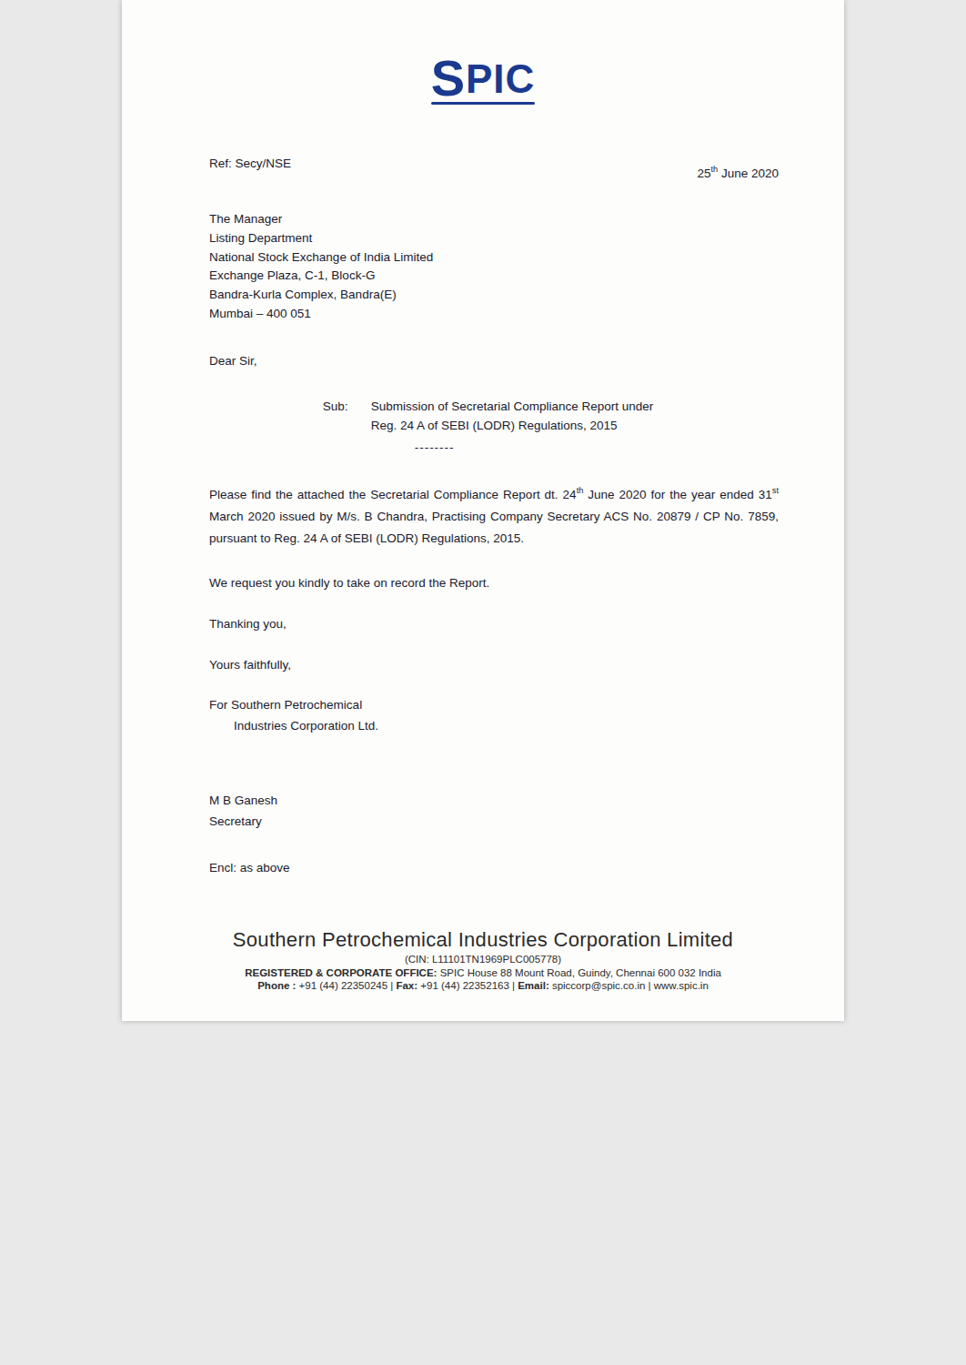SPIC
Ref: Secy/NSE
25th June 2020
The Manager
Listing Department
National Stock Exchange of India Limited
Exchange Plaza, C-1, Block-G
Bandra-Kurla Complex, Bandra(E)
Mumbai – 400 051
Dear Sir,
Sub: Submission of Secretarial Compliance Report under Reg. 24 A of SEBI (LODR) Regulations, 2015 --------
Please find the attached the Secretarial Compliance Report dt. 24th June 2020 for the year ended 31st March 2020 issued by M/s. B Chandra, Practising Company Secretary ACS No. 20879 / CP No. 7859, pursuant to Reg. 24 A of SEBI (LODR) Regulations, 2015.
We request you kindly to take on record the Report.
Thanking you,
Yours faithfully,
For Southern Petrochemical
Industries Corporation Ltd.
  
M B Ganesh
Secretary
Encl: as above
Southern Petrochemical Industries Corporation Limited
(CIN: L11101TN1969PLC005778)
REGISTERED & CORPORATE OFFICE: SPIC House 88 Mount Road, Guindy, Chennai 600 032 India
Phone : +91 (44) 22350245 | Fax: +91 (44) 22352163 | Email: spiccorp@spic.co.in | www.spic.in